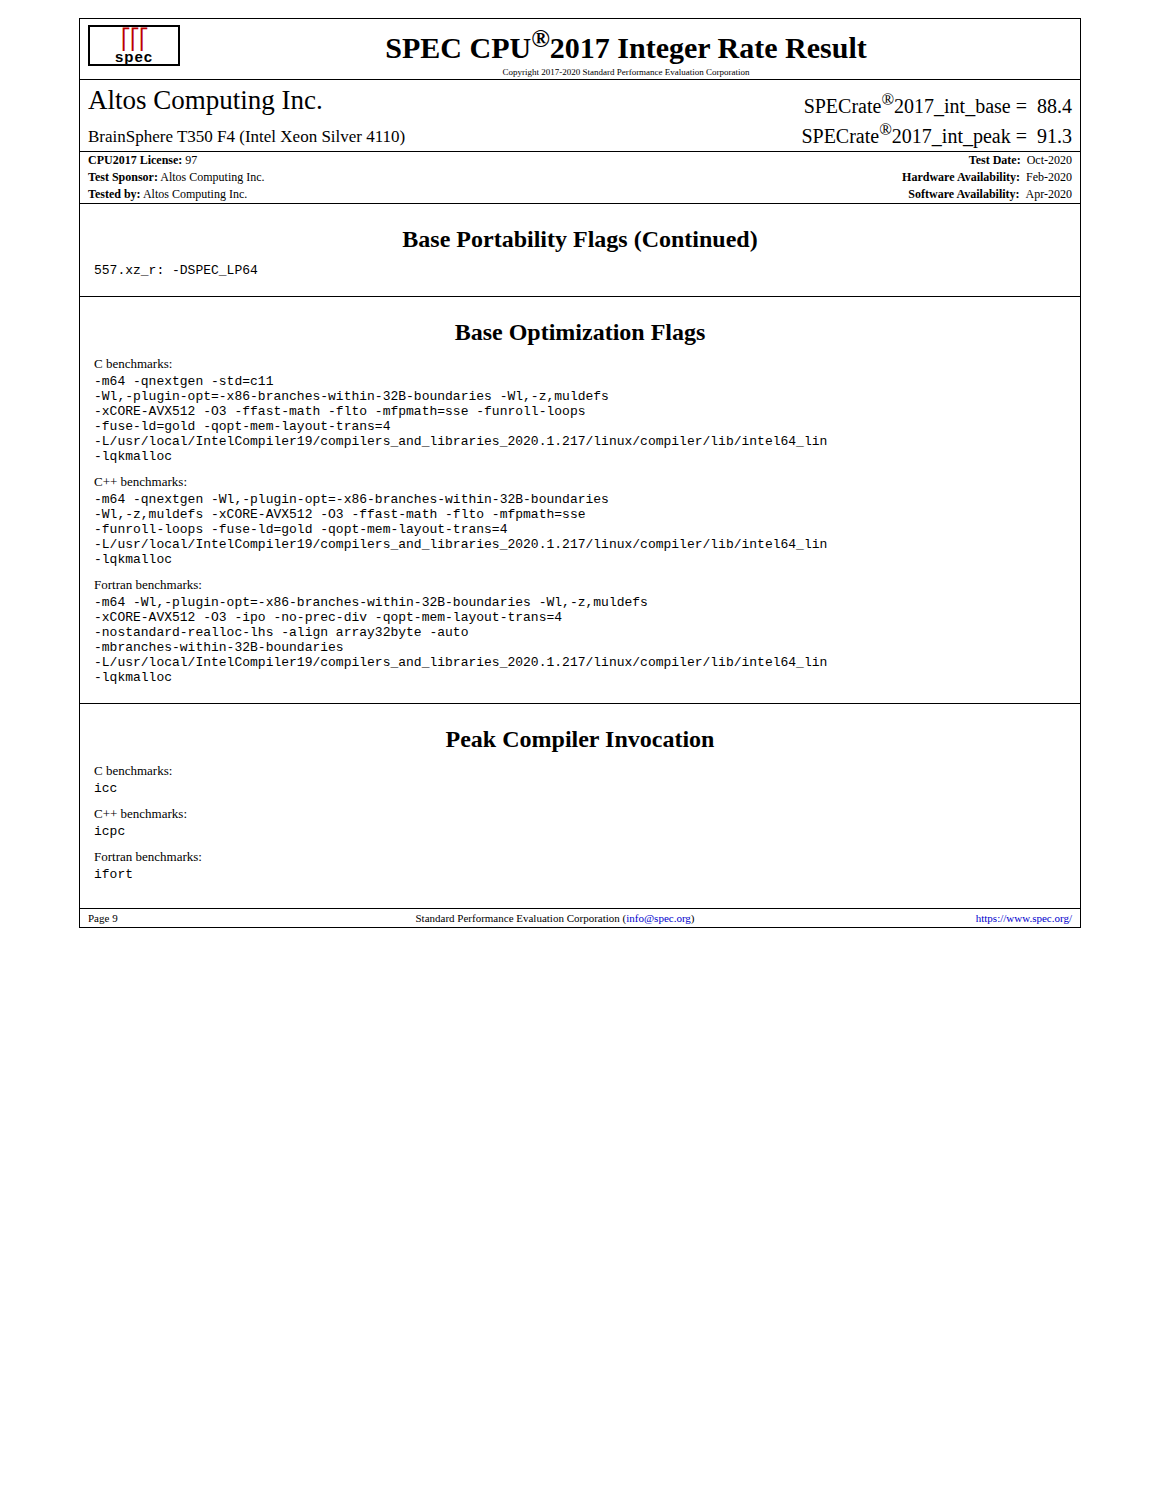⎡⎡⎡
spec
SPEC CPU®2017 Integer Rate Result
Copyright 2017-2020 Standard Performance Evaluation Corporation
Altos Computing Inc.
SPECrate®2017_int_base = 88.4
BrainSphere T350 F4 (Intel Xeon Silver 4110)
SPECrate®2017_int_peak = 91.3
| CPU2017 License: 97 | Test Date: Oct-2020 |
| Test Sponsor: Altos Computing Inc. | Hardware Availability: Feb-2020 |
| Tested by: Altos Computing Inc. | Software Availability: Apr-2020 |
Base Portability Flags (Continued)
557.xz_r: -DSPEC_LP64
Base Optimization Flags
C benchmarks:
-m64 -qnextgen -std=c11 -Wl,-plugin-opt=-x86-branches-within-32B-boundaries -Wl,-z,muldefs -xCORE-AVX512 -O3 -ffast-math -flto -mfpmath=sse -funroll-loops -fuse-ld=gold -qopt-mem-layout-trans=4 -L/usr/local/IntelCompiler19/compilers_and_libraries_2020.1.217/linux/compiler/lib/intel64_lin -lqkmalloc
C++ benchmarks:
-m64 -qnextgen -Wl,-plugin-opt=-x86-branches-within-32B-boundaries -Wl,-z,muldefs -xCORE-AVX512 -O3 -ffast-math -flto -mfpmath=sse -funroll-loops -fuse-ld=gold -qopt-mem-layout-trans=4 -L/usr/local/IntelCompiler19/compilers_and_libraries_2020.1.217/linux/compiler/lib/intel64_lin -lqkmalloc
Fortran benchmarks:
-m64 -Wl,-plugin-opt=-x86-branches-within-32B-boundaries -Wl,-z,muldefs -xCORE-AVX512 -O3 -ipo -no-prec-div -qopt-mem-layout-trans=4 -nostandard-realloc-lhs -align array32byte -auto -mbranches-within-32B-boundaries -L/usr/local/IntelCompiler19/compilers_and_libraries_2020.1.217/linux/compiler/lib/intel64_lin -lqkmalloc
Peak Compiler Invocation
C benchmarks:
icc
C++ benchmarks:
icpc
Fortran benchmarks:
ifort
Page 9
Standard Performance Evaluation Corporation (info@spec.org)
https://www.spec.org/